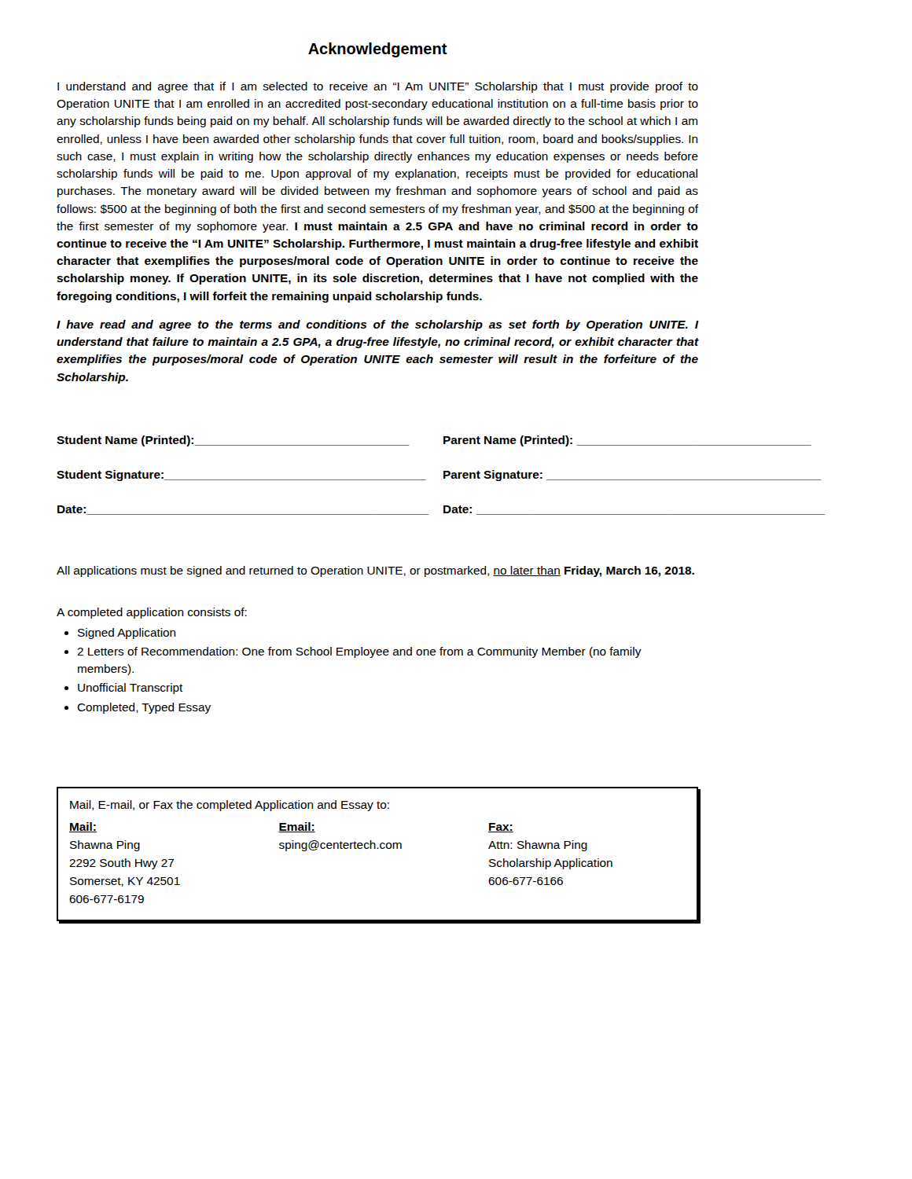Acknowledgement
I understand and agree that if I am selected to receive an “I Am UNITE” Scholarship that I must provide proof to Operation UNITE that I am enrolled in an accredited post-secondary educational institution on a full-time basis prior to any scholarship funds being paid on my behalf. All scholarship funds will be awarded directly to the school at which I am enrolled, unless I have been awarded other scholarship funds that cover full tuition, room, board and books/supplies. In such case, I must explain in writing how the scholarship directly enhances my education expenses or needs before scholarship funds will be paid to me. Upon approval of my explanation, receipts must be provided for educational purchases. The monetary award will be divided between my freshman and sophomore years of school and paid as follows: $500 at the beginning of both the first and second semesters of my freshman year, and $500 at the beginning of the first semester of my sophomore year. I must maintain a 2.5 GPA and have no criminal record in order to continue to receive the “I Am UNITE” Scholarship. Furthermore, I must maintain a drug-free lifestyle and exhibit character that exemplifies the purposes/moral code of Operation UNITE in order to continue to receive the scholarship money. If Operation UNITE, in its sole discretion, determines that I have not complied with the foregoing conditions, I will forfeit the remaining unpaid scholarship funds.
I have read and agree to the terms and conditions of the scholarship as set forth by Operation UNITE. I understand that failure to maintain a 2.5 GPA, a drug-free lifestyle, no criminal record, or exhibit character that exemplifies the purposes/moral code of Operation UNITE each semester will result in the forfeiture of the Scholarship.
| Student Name (Printed):________________________________ | Parent Name (Printed): ___________________________________ |
| Student Signature:_______________________________________ | Parent Signature: _________________________________________ |
| Date:___________________________________________________ | Date: ____________________________________________________ |
All applications must be signed and returned to Operation UNITE, or postmarked, no later than Friday, March 16, 2018.
A completed application consists of:
Signed Application
2 Letters of Recommendation: One from School Employee and one from a Community Member (no family members).
Unofficial Transcript
Completed, Typed Essay
Mail, E-mail, or Fax the completed Application and Essay to:
| Mail: | Email: | Fax: |
| Shawna Ping 2292 South Hwy 27 Somerset, KY 42501 606-677-6179 | sping@centertech.com | Attn: Shawna Ping Scholarship Application 606-677-6166 |